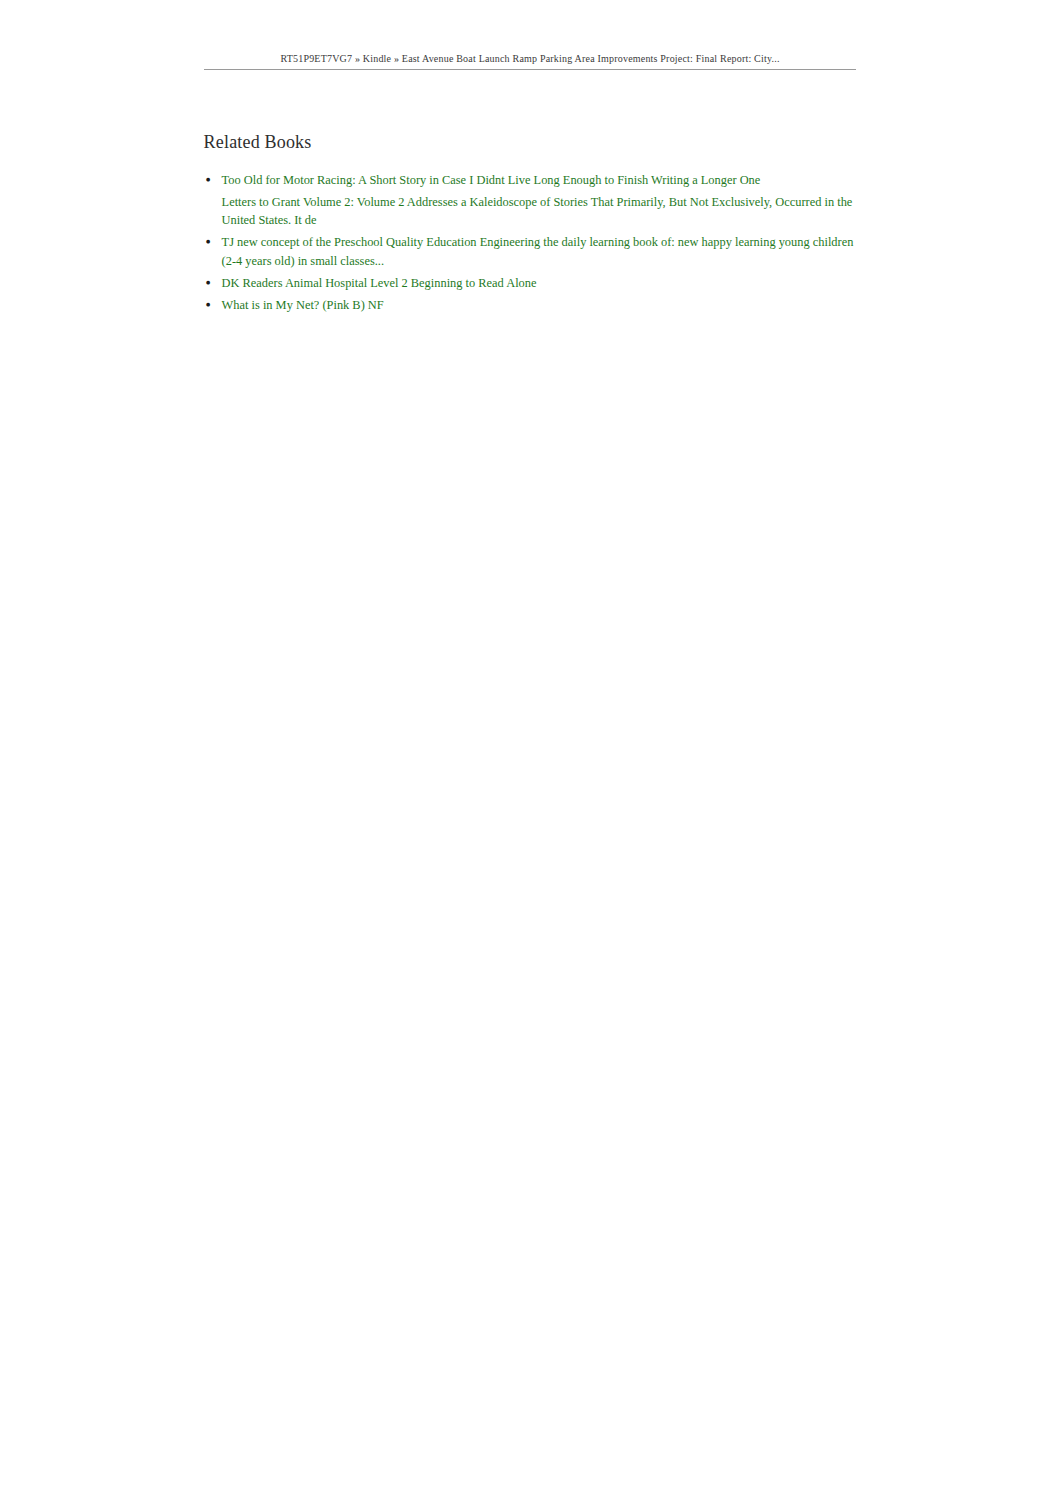RT51P9ET7VG7 » Kindle » East Avenue Boat Launch Ramp Parking Area Improvements Project: Final Report: City...
Related Books
Too Old for Motor Racing: A Short Story in Case I Didnt Live Long Enough to Finish Writing a Longer One
Letters to Grant Volume 2: Volume 2 Addresses a Kaleidoscope of Stories That Primarily, But Not Exclusively, Occurred in the United States. It de
TJ new concept of the Preschool Quality Education Engineering the daily learning book of: new happy learning young children (2-4 years old) in small classes...
DK Readers Animal Hospital Level 2 Beginning to Read Alone
What is in My Net? (Pink B) NF